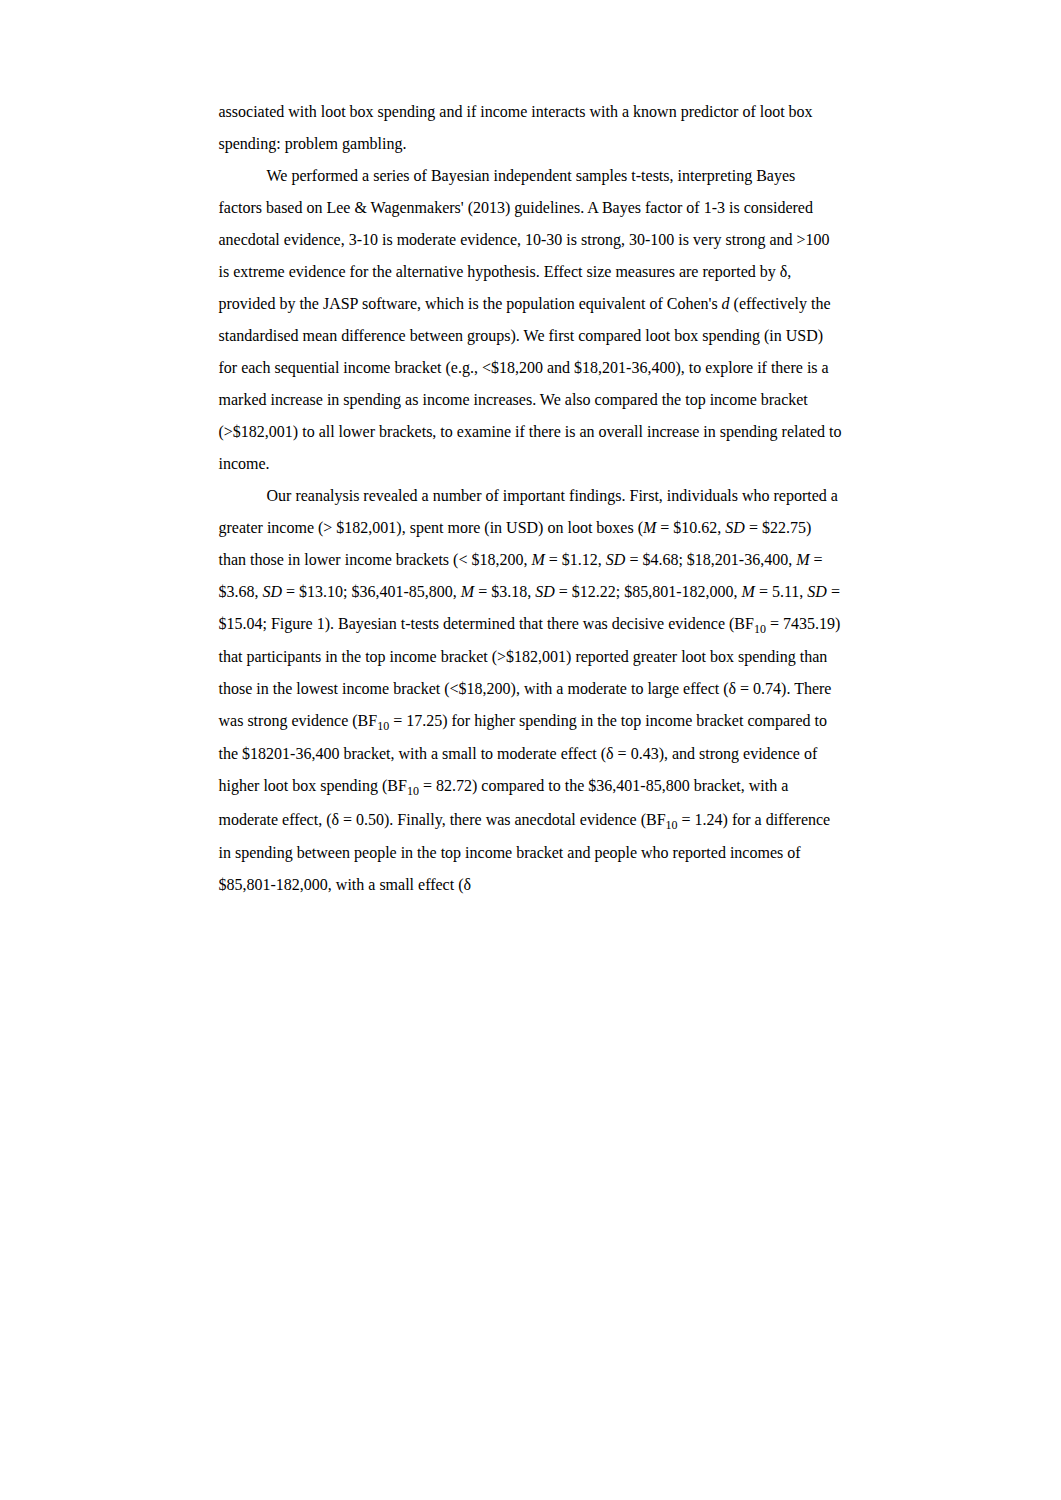associated with loot box spending and if income interacts with a known predictor of loot box spending: problem gambling.
We performed a series of Bayesian independent samples t-tests, interpreting Bayes factors based on Lee & Wagenmakers' (2013) guidelines. A Bayes factor of 1-3 is considered anecdotal evidence, 3-10 is moderate evidence, 10-30 is strong, 30-100 is very strong and >100 is extreme evidence for the alternative hypothesis. Effect size measures are reported by δ, provided by the JASP software, which is the population equivalent of Cohen's d (effectively the standardised mean difference between groups). We first compared loot box spending (in USD) for each sequential income bracket (e.g., <$18,200 and $18,201-36,400), to explore if there is a marked increase in spending as income increases. We also compared the top income bracket (>$182,001) to all lower brackets, to examine if there is an overall increase in spending related to income.
Our reanalysis revealed a number of important findings. First, individuals who reported a greater income (> $182,001), spent more (in USD) on loot boxes (M = $10.62, SD = $22.75) than those in lower income brackets (< $18,200, M = $1.12, SD = $4.68; $18,201-36,400, M = $3.68, SD = $13.10; $36,401-85,800, M = $3.18, SD = $12.22; $85,801-182,000, M = 5.11, SD = $15.04; Figure 1). Bayesian t-tests determined that there was decisive evidence (BF10 = 7435.19) that participants in the top income bracket (>$182,001) reported greater loot box spending than those in the lowest income bracket (<$18,200), with a moderate to large effect (δ = 0.74). There was strong evidence (BF10 = 17.25) for higher spending in the top income bracket compared to the $18201-36,400 bracket, with a small to moderate effect (δ = 0.43), and strong evidence of higher loot box spending (BF10 = 82.72) compared to the $36,401-85,800 bracket, with a moderate effect, (δ = 0.50). Finally, there was anecdotal evidence (BF10 = 1.24) for a difference in spending between people in the top income bracket and people who reported incomes of $85,801-182,000, with a small effect (δ